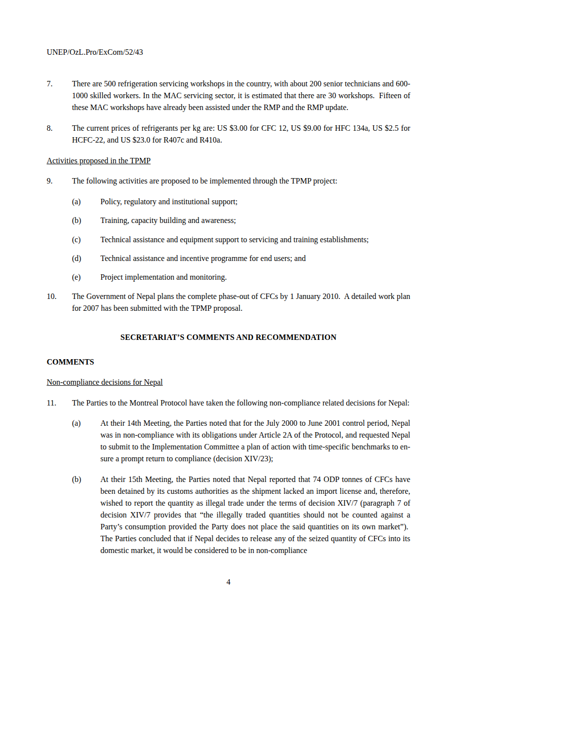UNEP/OzL.Pro/ExCom/52/43
7.
There are 500 refrigeration servicing workshops in the country, with about 200 senior technicians and 600-1000 skilled workers. In the MAC servicing sector, it is estimated that there are 30 workshops. Fifteen of these MAC workshops have already been assisted under the RMP and the RMP update.
8.
The current prices of refrigerants per kg are: US $3.00 for CFC 12, US $9.00 for HFC 134a, US $2.5 for HCFC-22, and US $23.0 for R407c and R410a.
Activities proposed in the TPMP
9.
The following activities are proposed to be implemented through the TPMP project:
(a)
Policy, regulatory and institutional support;
(b)
Training, capacity building and awareness;
(c)
Technical assistance and equipment support to servicing and training establishments;
(d)
Technical assistance and incentive programme for end users; and
(e)
Project implementation and monitoring.
10.
The Government of Nepal plans the complete phase-out of CFCs by 1 January 2010. A detailed work plan for 2007 has been submitted with the TPMP proposal.
SECRETARIAT’S COMMENTS AND RECOMMENDATION
COMMENTS
Non-compliance decisions for Nepal
11.
The Parties to the Montreal Protocol have taken the following non-compliance related decisions for Nepal:
(a)
At their 14th Meeting, the Parties noted that for the July 2000 to June 2001 control period, Nepal was in non-compliance with its obligations under Article 2A of the Protocol, and requested Nepal to submit to the Implementation Committee a plan of action with time-specific benchmarks to ensure a prompt return to compliance (decision XIV/23);
(b)
At their 15th Meeting, the Parties noted that Nepal reported that 74 ODP tonnes of CFCs have been detained by its customs authorities as the shipment lacked an import license and, therefore, wished to report the quantity as illegal trade under the terms of decision XIV/7 (paragraph 7 of decision XIV/7 provides that “the illegally traded quantities should not be counted against a Party’s consumption provided the Party does not place the said quantities on its own market”). The Parties concluded that if Nepal decides to release any of the seized quantity of CFCs into its domestic market, it would be considered to be in non-compliance
4